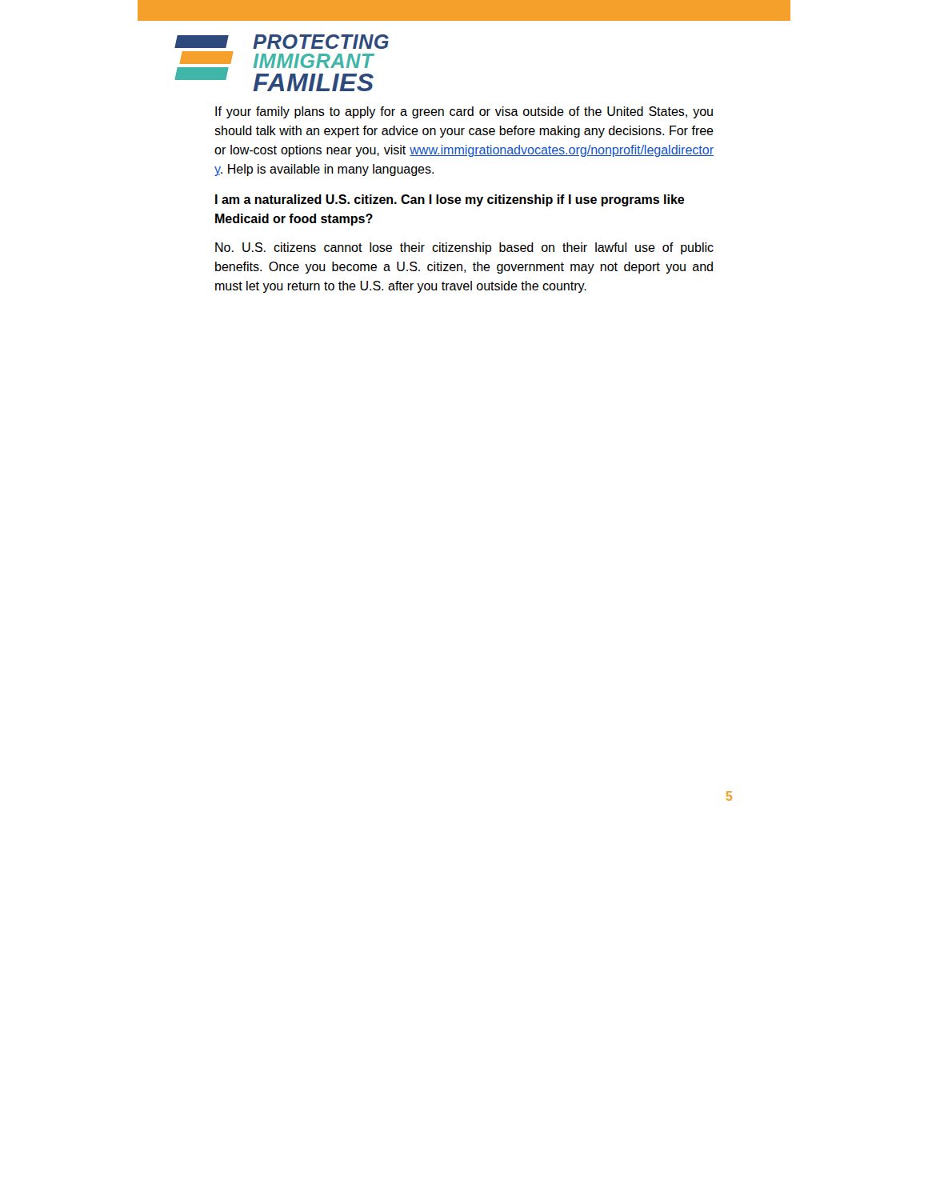PROTECTING IMMIGRANT FAMILIES
If your family plans to apply for a green card or visa outside of the United States, you should talk with an expert for advice on your case before making any decisions. For free or low-cost options near you, visit www.immigrationadvocates.org/nonprofit/legaldirectory. Help is available in many languages.
I am a naturalized U.S. citizen. Can I lose my citizenship if I use programs like Medicaid or food stamps?
No. U.S. citizens cannot lose their citizenship based on their lawful use of public benefits. Once you become a U.S. citizen, the government may not deport you and must let you return to the U.S. after you travel outside the country.
5